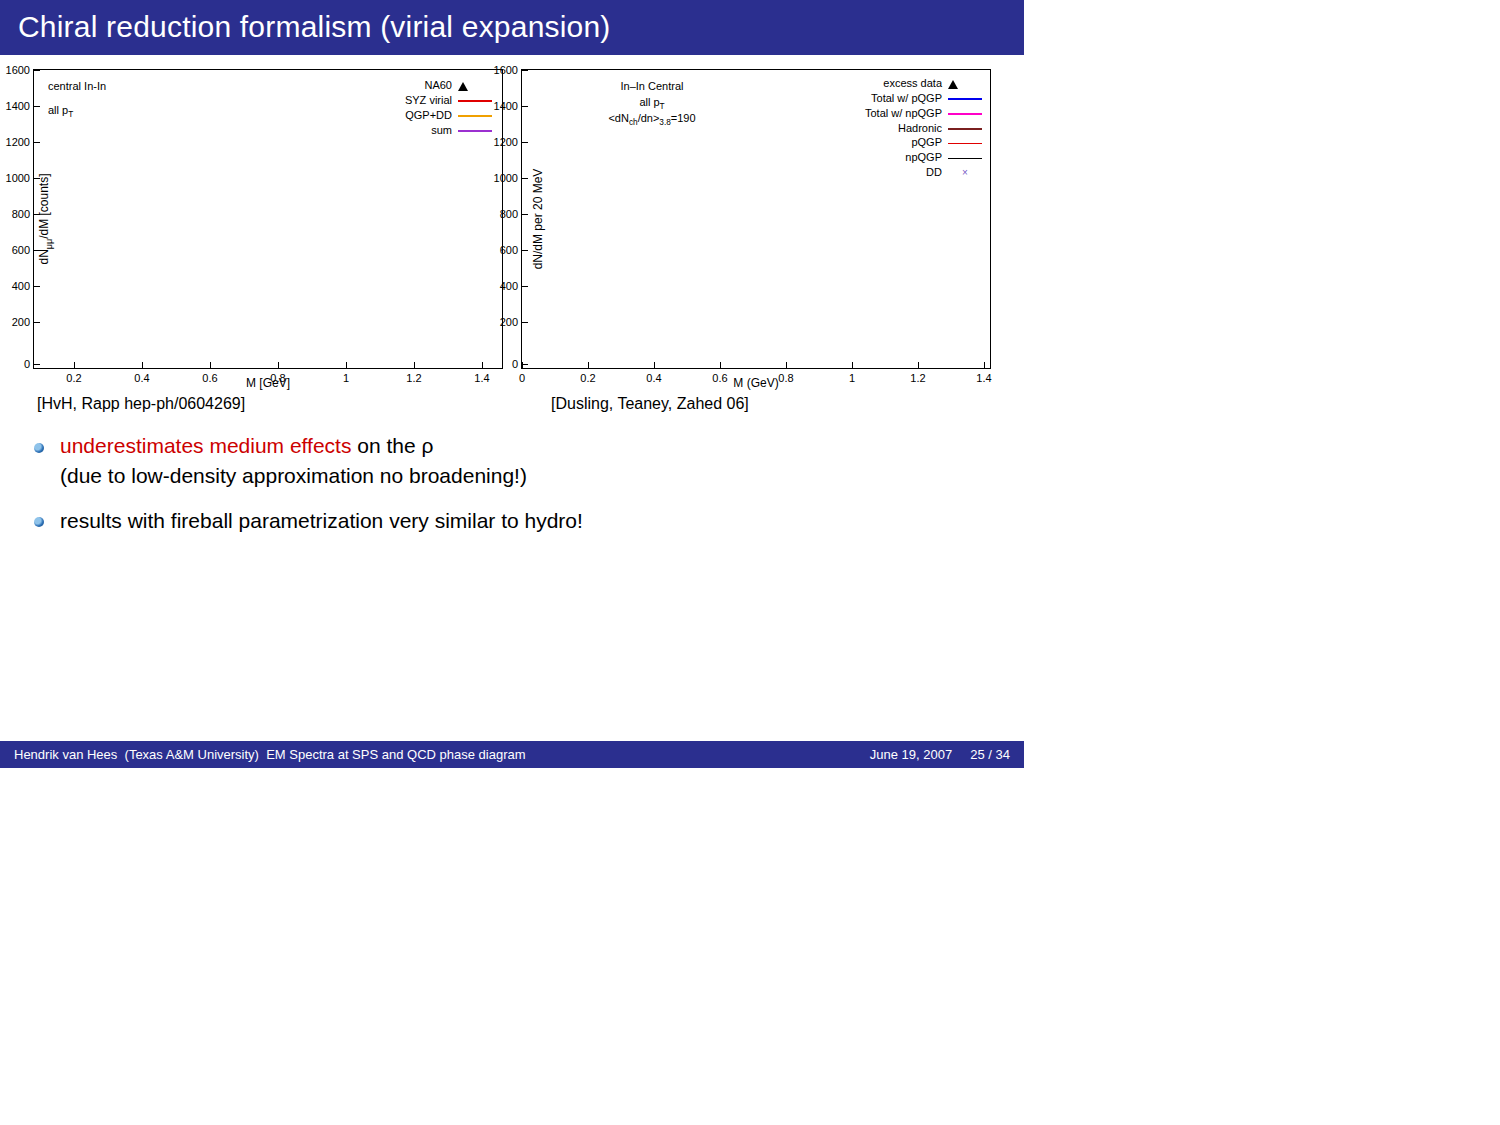Chiral reduction formalism (virial expansion)
dNμμ/dM [counts] M [GeV] 1600 1400 1200 1000 800 600 400 200 0 0.2 0.4 0.6 0.8 1 1.2 1.4 central In-In all pT
| NA60 | |
| SYZ virial | |
| QGP+DD | |
| sum | |
dN/dM per 20 MeV M (GeV) 1600 1400 1200 1000 800 600 400 200 0 0 0.2 0.4 0.6 0.8 1 1.2 1.4 In–In Central all pT <dNch/dn>3.8=190
| excess data | |
| Total w/ pQGP | |
| Total w/ npQGP | |
| Hadronic | |
| pQGP | |
| npQGP | |
| DD | × |
[HvH, Rapp hep-ph/0604269]
[Dusling, Teaney, Zahed 06]
underestimates medium effects on the ρ
(due to low-density approximation no broadening!)
results with fireball parametrization very similar to hydro!
Hendrik van Hees (Texas A&M University) EM Spectra at SPS and QCD phase diagram
June 19, 2007 25 / 34